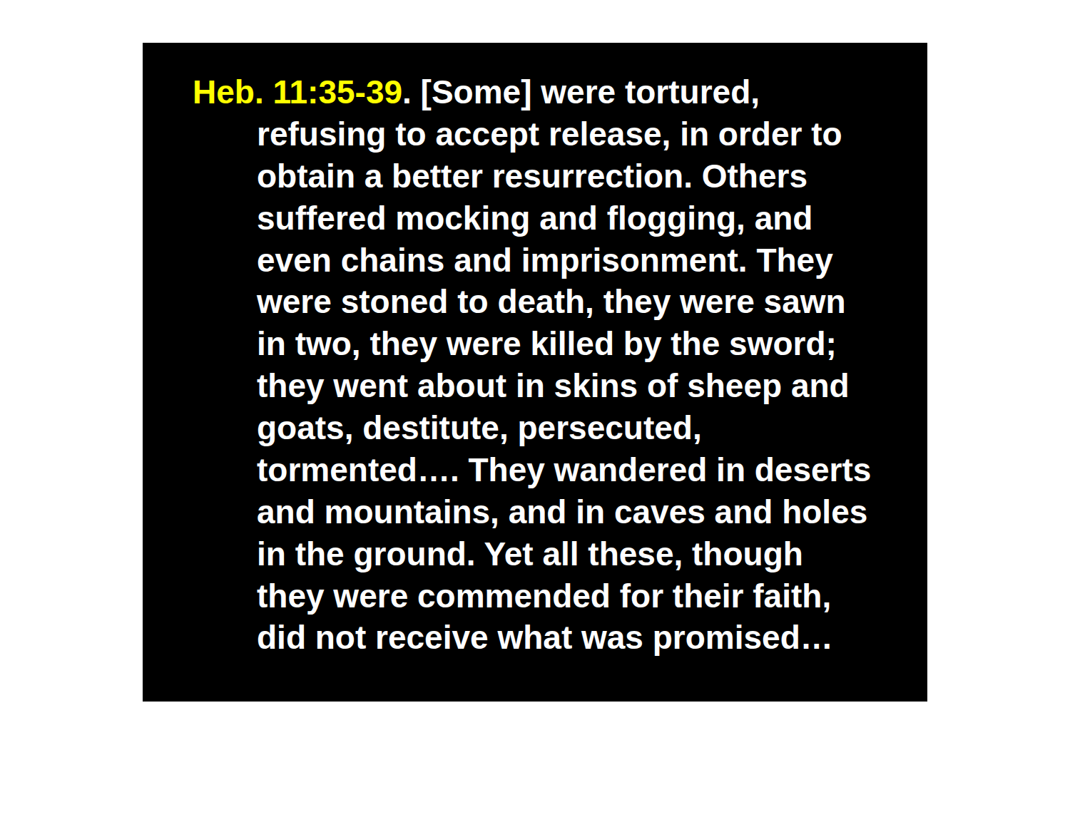Heb. 11:35-39. [Some] were tortured, refusing to accept release, in order to obtain a better resurrection. Others suffered mocking and flogging, and even chains and imprisonment. They were stoned to death, they were sawn in two, they were killed by the sword; they went about in skins of sheep and goats, destitute, persecuted, tormented…. They wandered in deserts and mountains, and in caves and holes in the ground. Yet all these, though they were commended for their faith, did not receive what was promised…